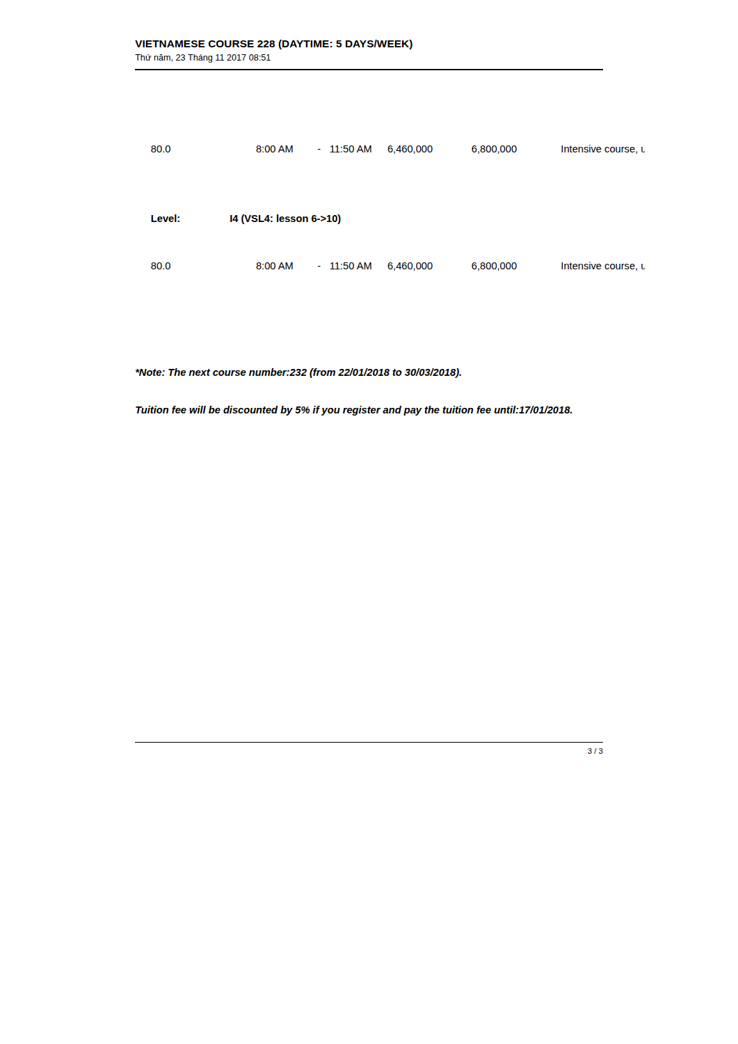VIETNAMESE COURSE 228 (DAYTIME: 5 DAYS/WEEK)
Thứ năm, 23 Tháng 11 2017 08:51
| | 80.0 | | 8:00 AM | - | 11:50 AM | 6,460,000 | | 6,800,000 | | Intensive course, until 19/1 |
| | Level: | I4 (VSL4: lesson 6->10) |
| | 80.0 | | 8:00 AM | - | 11:50 AM | 6,460,000 | | 6,800,000 | | Intensive course, until 19/1 |
*Note: The next course number:232 (from 22/01/2018 to 30/03/2018).
Tuition fee will be discounted by 5% if you register and pay the tuition fee until:17/01/2018.
3 / 3